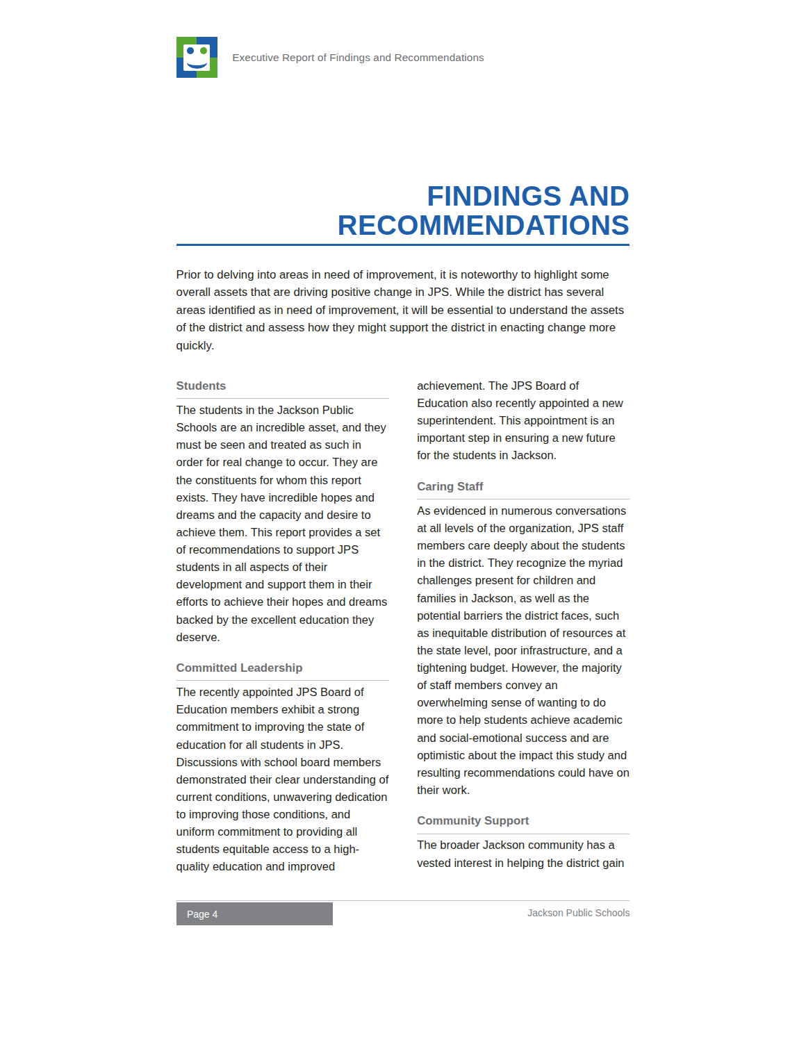Executive Report of Findings and Recommendations
FINDINGS AND RECOMMENDATIONS
Prior to delving into areas in need of improvement, it is noteworthy to highlight some overall assets that are driving positive change in JPS. While the district has several areas identified as in need of improvement, it will be essential to understand the assets of the district and assess how they might support the district in enacting change more quickly.
Students
The students in the Jackson Public Schools are an incredible asset, and they must be seen and treated as such in order for real change to occur. They are the constituents for whom this report exists. They have incredible hopes and dreams and the capacity and desire to achieve them. This report provides a set of recommendations to support JPS students in all aspects of their development and support them in their efforts to achieve their hopes and dreams backed by the excellent education they deserve.
Committed Leadership
The recently appointed JPS Board of Education members exhibit a strong commitment to improving the state of education for all students in JPS. Discussions with school board members demonstrated their clear understanding of current conditions, unwavering dedication to improving those conditions, and uniform commitment to providing all students equitable access to a high-quality education and improved achievement. The JPS Board of Education also recently appointed a new superintendent. This appointment is an important step in ensuring a new future for the students in Jackson.
Caring Staff
As evidenced in numerous conversations at all levels of the organization, JPS staff members care deeply about the students in the district. They recognize the myriad challenges present for children and families in Jackson, as well as the potential barriers the district faces, such as inequitable distribution of resources at the state level, poor infrastructure, and a tightening budget. However, the majority of staff members convey an overwhelming sense of wanting to do more to help students achieve academic and social-emotional success and are optimistic about the impact this study and resulting recommendations could have on their work.
Community Support
The broader Jackson community has a vested interest in helping the district gain
Page 4
Jackson Public Schools